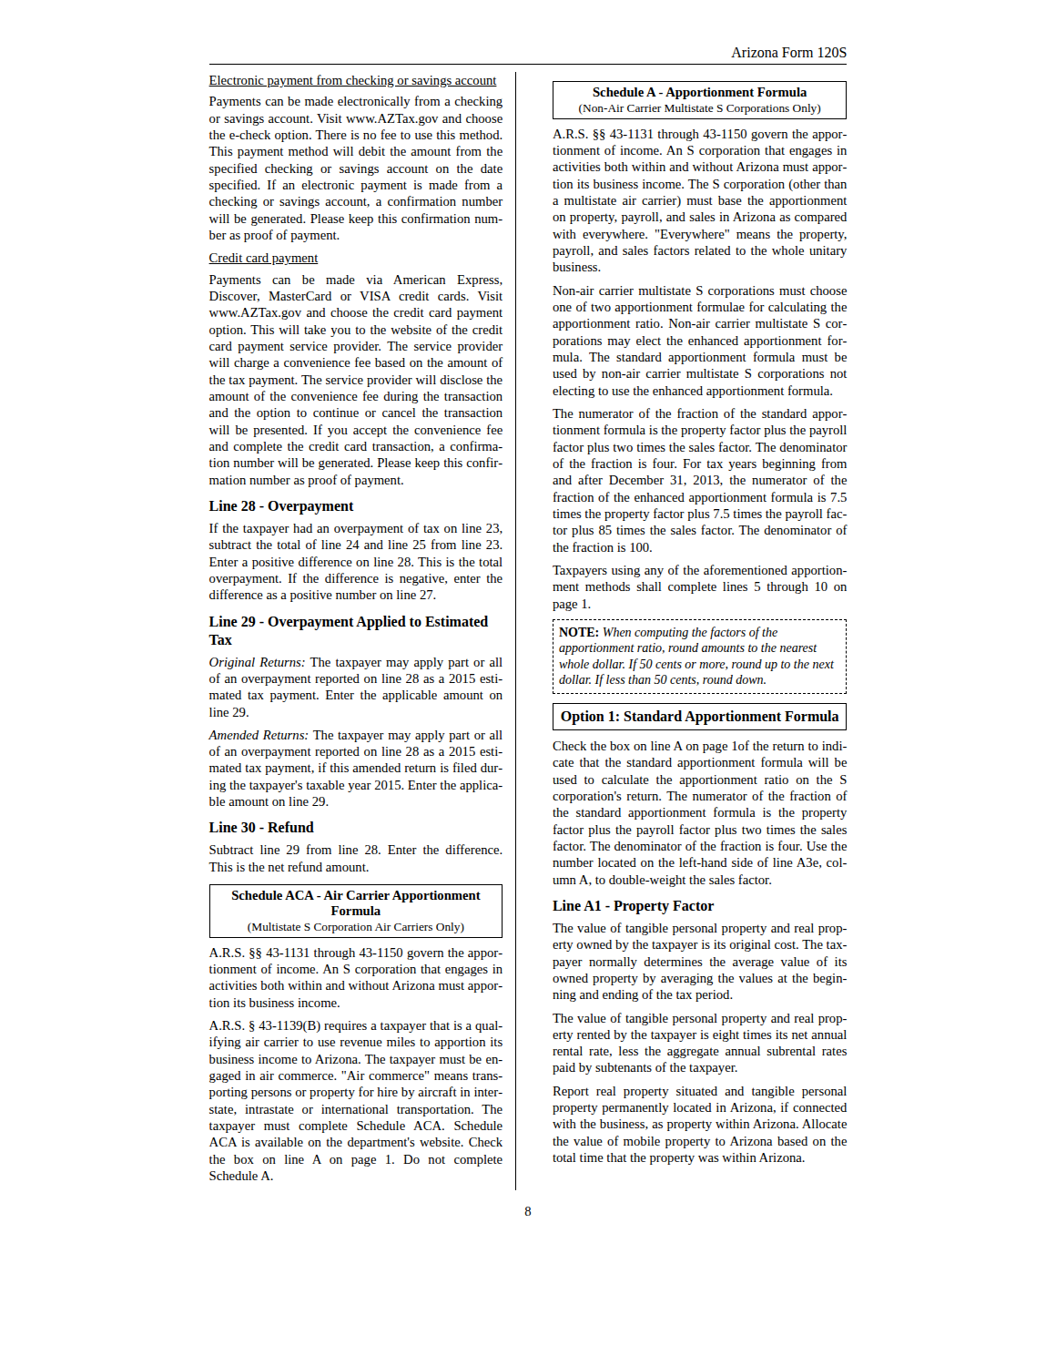Arizona Form 120S
Electronic payment from checking or savings account
Payments can be made electronically from a checking or savings account. Visit www.AZTax.gov and choose the e-check option. There is no fee to use this method. This payment method will debit the amount from the specified checking or savings account on the date specified. If an electronic payment is made from a checking or savings account, a confirmation number will be generated. Please keep this confirmation number as proof of payment.
Credit card payment
Payments can be made via American Express, Discover, MasterCard or VISA credit cards. Visit www.AZTax.gov and choose the credit card payment option. This will take you to the website of the credit card payment service provider. The service provider will charge a convenience fee based on the amount of the tax payment. The service provider will disclose the amount of the convenience fee during the transaction and the option to continue or cancel the transaction will be presented. If you accept the convenience fee and complete the credit card transaction, a confirmation number will be generated. Please keep this confirmation number as proof of payment.
Line 28 - Overpayment
If the taxpayer had an overpayment of tax on line 23, subtract the total of line 24 and line 25 from line 23. Enter a positive difference on line 28. This is the total overpayment. If the difference is negative, enter the difference as a positive number on line 27.
Line 29 - Overpayment Applied to Estimated Tax
Original Returns: The taxpayer may apply part or all of an overpayment reported on line 28 as a 2015 estimated tax payment. Enter the applicable amount on line 29.
Amended Returns: The taxpayer may apply part or all of an overpayment reported on line 28 as a 2015 estimated tax payment, if this amended return is filed during the taxpayer's taxable year 2015. Enter the applicable amount on line 29.
Line 30 - Refund
Subtract line 29 from line 28. Enter the difference. This is the net refund amount.
Schedule ACA - Air Carrier Apportionment Formula
(Multistate S Corporation Air Carriers Only)
A.R.S. §§ 43-1131 through 43-1150 govern the apportionment of income. An S corporation that engages in activities both within and without Arizona must apportion its business income.
A.R.S. § 43-1139(B) requires a taxpayer that is a qualifying air carrier to use revenue miles to apportion its business income to Arizona. The taxpayer must be engaged in air commerce. "Air commerce" means transporting persons or property for hire by aircraft in interstate, intrastate or international transportation. The taxpayer must complete Schedule ACA. Schedule ACA is available on the department's website. Check the box on line A on page 1. Do not complete Schedule A.
Schedule A - Apportionment Formula
(Non-Air Carrier Multistate S Corporations Only)
A.R.S. §§ 43-1131 through 43-1150 govern the apportionment of income. An S corporation that engages in activities both within and without Arizona must apportion its business income. The S corporation (other than a multistate air carrier) must base the apportionment on property, payroll, and sales in Arizona as compared with everywhere. "Everywhere" means the property, payroll, and sales factors related to the whole unitary business.
Non-air carrier multistate S corporations must choose one of two apportionment formulae for calculating the apportionment ratio. Non-air carrier multistate S corporations may elect the enhanced apportionment formula. The standard apportionment formula must be used by non-air carrier multistate S corporations not electing to use the enhanced apportionment formula.
The numerator of the fraction of the standard apportionment formula is the property factor plus the payroll factor plus two times the sales factor. The denominator of the fraction is four. For tax years beginning from and after December 31, 2013, the numerator of the fraction of the enhanced apportionment formula is 7.5 times the property factor plus 7.5 times the payroll factor plus 85 times the sales factor. The denominator of the fraction is 100.
Taxpayers using any of the aforementioned apportionment methods shall complete lines 5 through 10 on page 1.
NOTE: When computing the factors of the apportionment ratio, round amounts to the nearest whole dollar. If 50 cents or more, round up to the next dollar. If less than 50 cents, round down.
Option 1: Standard Apportionment Formula
Check the box on line A on page 1of the return to indicate that the standard apportionment formula will be used to calculate the apportionment ratio on the S corporation's return. The numerator of the fraction of the standard apportionment formula is the property factor plus the payroll factor plus two times the sales factor. The denominator of the fraction is four. Use the number located on the left-hand side of line A3e, column A, to double-weight the sales factor.
Line A1 - Property Factor
The value of tangible personal property and real property owned by the taxpayer is its original cost. The taxpayer normally determines the average value of its owned property by averaging the values at the beginning and ending of the tax period.
The value of tangible personal property and real property rented by the taxpayer is eight times its net annual rental rate, less the aggregate annual subrental rates paid by subtenants of the taxpayer.
Report real property situated and tangible personal property permanently located in Arizona, if connected with the business, as property within Arizona. Allocate the value of mobile property to Arizona based on the total time that the property was within Arizona.
8